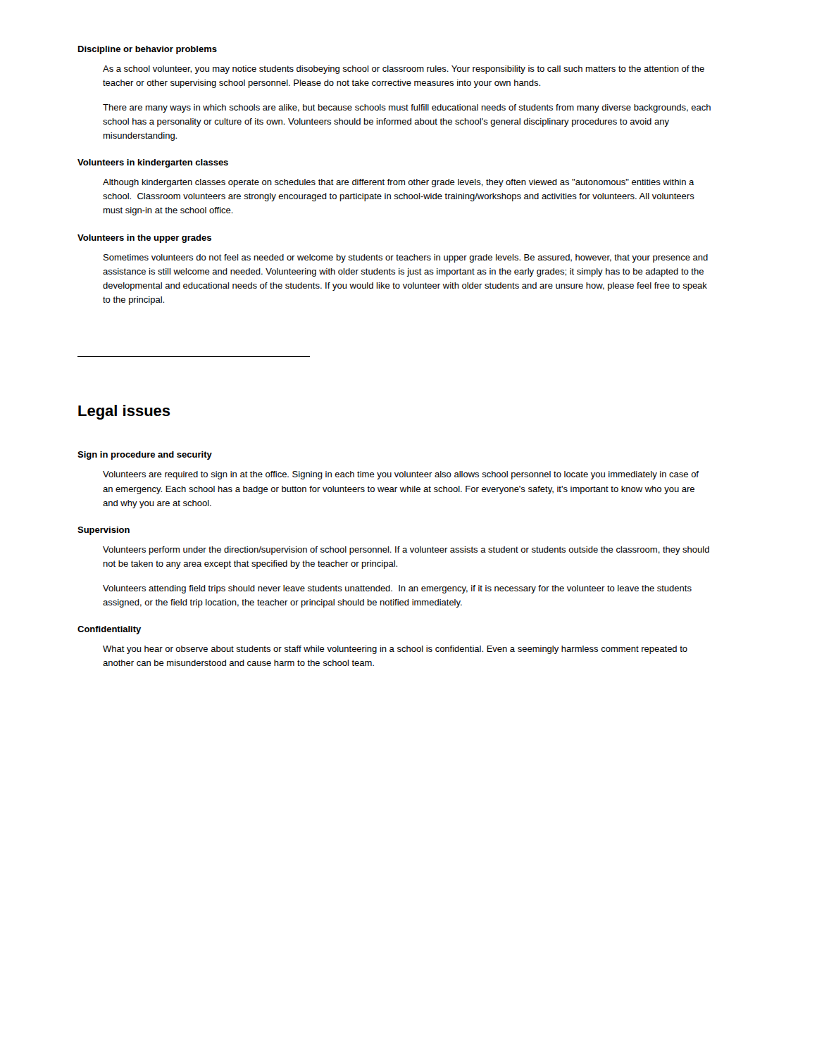Discipline or behavior problems
As a school volunteer, you may notice students disobeying school or classroom rules. Your responsibility is to call such matters to the attention of the teacher or other supervising school personnel. Please do not take corrective measures into your own hands.
There are many ways in which schools are alike, but because schools must fulfill educational needs of students from many diverse backgrounds, each school has a personality or culture of its own. Volunteers should be informed about the school's general disciplinary procedures to avoid any misunderstanding.
Volunteers in kindergarten classes
Although kindergarten classes operate on schedules that are different from other grade levels, they often viewed as "autonomous" entities within a school. Classroom volunteers are strongly encouraged to participate in school-wide training/workshops and activities for volunteers. All volunteers must sign-in at the school office.
Volunteers in the upper grades
Sometimes volunteers do not feel as needed or welcome by students or teachers in upper grade levels. Be assured, however, that your presence and assistance is still welcome and needed. Volunteering with older students is just as important as in the early grades; it simply has to be adapted to the developmental and educational needs of the students. If you would like to volunteer with older students and are unsure how, please feel free to speak to the principal.
Legal issues
Sign in procedure and security
Volunteers are required to sign in at the office. Signing in each time you volunteer also allows school personnel to locate you immediately in case of an emergency. Each school has a badge or button for volunteers to wear while at school. For everyone's safety, it's important to know who you are and why you are at school.
Supervision
Volunteers perform under the direction/supervision of school personnel. If a volunteer assists a student or students outside the classroom, they should not be taken to any area except that specified by the teacher or principal.
Volunteers attending field trips should never leave students unattended. In an emergency, if it is necessary for the volunteer to leave the students assigned, or the field trip location, the teacher or principal should be notified immediately.
Confidentiality
What you hear or observe about students or staff while volunteering in a school is confidential. Even a seemingly harmless comment repeated to another can be misunderstood and cause harm to the school team.